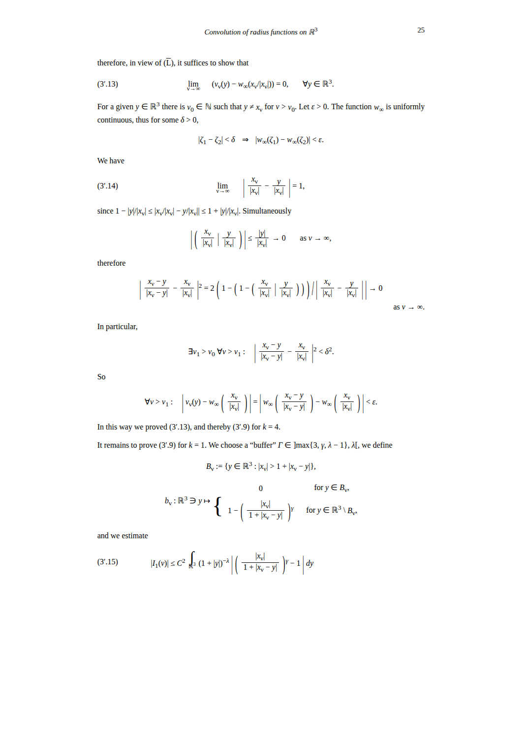Convolution of radius functions on ℝ3 25
therefore, in view of (L), it suffices to show that
(3′.13) limν→∞ (vν(y) − w∞(xν/|xν|)) = 0, ∀y ∈ ℝ3.
For a given y ∈ ℝ3 there is ν0 ∈ ℕ such that y ≠ xν for ν > ν0. Let ε > 0. The function w∞ is uniformly continuous, thus for some δ > 0,
|ζ1 − ζ2| < δ ⇒ |w∞(ζ1) − w∞(ζ2)| < ε.
We have
(3′.14) limν→∞ | xν|xν| − y|xν| | = 1,
since 1 − |y|/|xν| ≤ |xν/|xν| − y/|xν|| ≤ 1 + |y|/|xν|. Simultaneously
| ( xν|xν| | y|xν| ) | ≤ |y||xν| → 0 as ν → ∞,
therefore
| xν − y|xν − y| − xν|xν| |2 = 2 ( 1 − ( 1 − ( xν|xν| | y|xν| ) ) ) / | xν|xν| − y|xν| | | → 0 as ν → ∞.
In particular,
∃ν1 > ν0 ∀ν > ν1 : | xν − y|xν − y| − xν|xν| |2 < δ2.
So
∀ν > ν1 : | vν(y) − w∞ ( xν|xν| ) | = | w∞ ( xν − y|xν − y| ) − w∞ ( xν|xν| ) | < ε.
In this way we proved (3′.13), and thereby (3′.9) for k = 4.
It remains to prove (3′.9) for k = 1. We choose a “buffer” Γ ∈ ]max{3, γ, λ − 1}, λ[, we define
Bν := {y ∈ ℝ3 : |xν| > 1 + |xν − y|},
bν : ℝ3 ∋ y ↦ { 0 for y ∈ Bν, 1 − ( |xν|1 + |xν − y| )γ for y ∈ ℝ3 \ Bν,
and we estimate
(3′.15) |I1(ν)| ≤ C2 ∫ℝ3 (1 + |y|)−λ | ( |xν|1 + |xν − y| )γ − 1 | dy